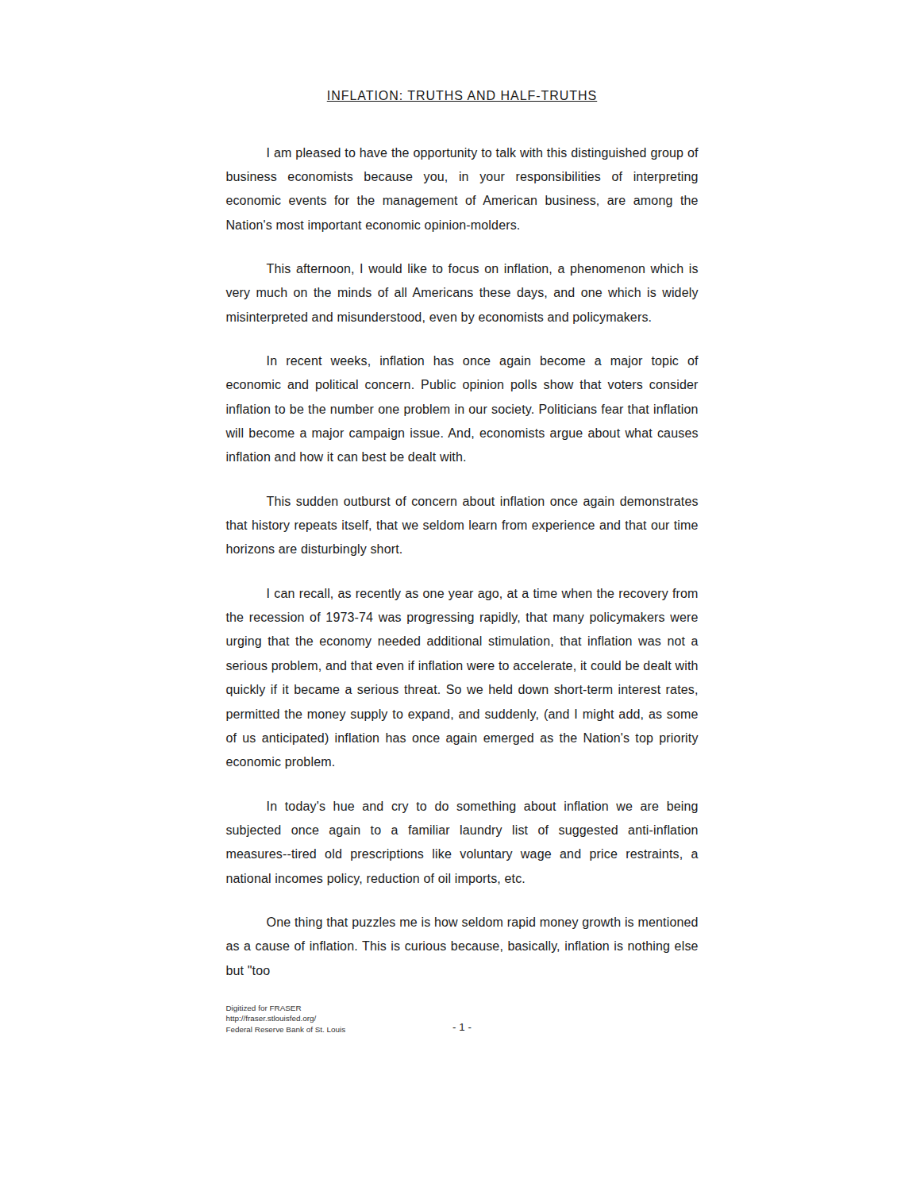INFLATION: TRUTHS AND HALF-TRUTHS
I am pleased to have the opportunity to talk with this distinguished group of business economists because you, in your responsibilities of interpreting economic events for the management of American business, are among the Nation's most important economic opinion-molders.
This afternoon, I would like to focus on inflation, a phenomenon which is very much on the minds of all Americans these days, and one which is widely misinterpreted and misunderstood, even by economists and policymakers.
In recent weeks, inflation has once again become a major topic of economic and political concern. Public opinion polls show that voters consider inflation to be the number one problem in our society. Politicians fear that inflation will become a major campaign issue. And, economists argue about what causes inflation and how it can best be dealt with.
This sudden outburst of concern about inflation once again demonstrates that history repeats itself, that we seldom learn from experience and that our time horizons are disturbingly short.
I can recall, as recently as one year ago, at a time when the recovery from the recession of 1973-74 was progressing rapidly, that many policymakers were urging that the economy needed additional stimulation, that inflation was not a serious problem, and that even if inflation were to accelerate, it could be dealt with quickly if it became a serious threat. So we held down short-term interest rates, permitted the money supply to expand, and suddenly, (and I might add, as some of us anticipated) inflation has once again emerged as the Nation's top priority economic problem.
In today's hue and cry to do something about inflation we are being subjected once again to a familiar laundry list of suggested anti-inflation measures--tired old prescriptions like voluntary wage and price restraints, a national incomes policy, reduction of oil imports, etc.
One thing that puzzles me is how seldom rapid money growth is mentioned as a cause of inflation. This is curious because, basically, inflation is nothing else but "too
Digitized for FRASER
http://fraser.stlouisfed.org/
Federal Reserve Bank of St. Louis
- 1 -